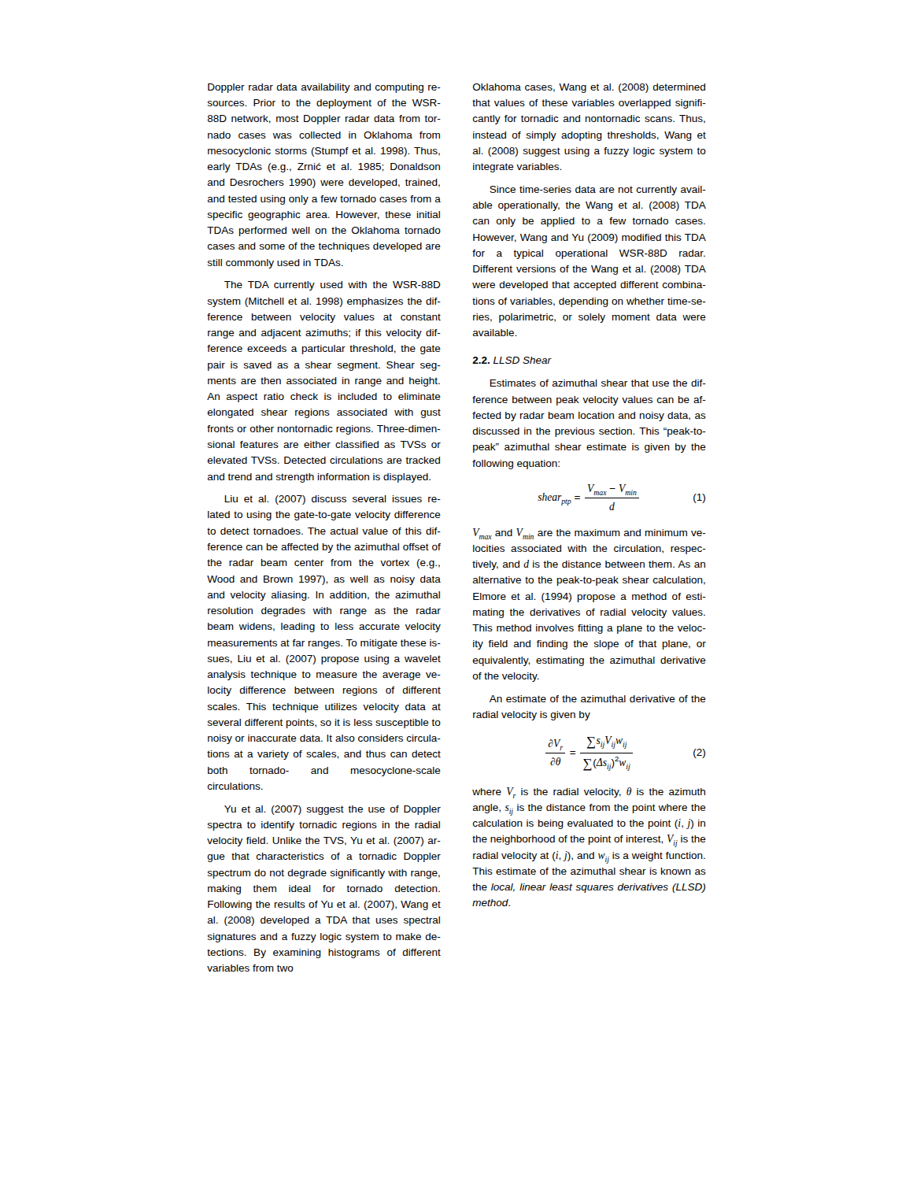Doppler radar data availability and computing resources. Prior to the deployment of the WSR-88D network, most Doppler radar data from tornado cases was collected in Oklahoma from mesocyclonic storms (Stumpf et al. 1998). Thus, early TDAs (e.g., Zrnić et al. 1985; Donaldson and Desrochers 1990) were developed, trained, and tested using only a few tornado cases from a specific geographic area. However, these initial TDAs performed well on the Oklahoma tornado cases and some of the techniques developed are still commonly used in TDAs.
The TDA currently used with the WSR-88D system (Mitchell et al. 1998) emphasizes the difference between velocity values at constant range and adjacent azimuths; if this velocity difference exceeds a particular threshold, the gate pair is saved as a shear segment. Shear segments are then associated in range and height. An aspect ratio check is included to eliminate elongated shear regions associated with gust fronts or other nontornadic regions. Three-dimensional features are either classified as TVSs or elevated TVSs. Detected circulations are tracked and trend and strength information is displayed.
Liu et al. (2007) discuss several issues related to using the gate-to-gate velocity difference to detect tornadoes. The actual value of this difference can be affected by the azimuthal offset of the radar beam center from the vortex (e.g., Wood and Brown 1997), as well as noisy data and velocity aliasing. In addition, the azimuthal resolution degrades with range as the radar beam widens, leading to less accurate velocity measurements at far ranges. To mitigate these issues, Liu et al. (2007) propose using a wavelet analysis technique to measure the average velocity difference between regions of different scales. This technique utilizes velocity data at several different points, so it is less susceptible to noisy or inaccurate data. It also considers circulations at a variety of scales, and thus can detect both tornado- and mesocyclone-scale circulations.
Yu et al. (2007) suggest the use of Doppler spectra to identify tornadic regions in the radial velocity field. Unlike the TVS, Yu et al. (2007) argue that characteristics of a tornadic Doppler spectrum do not degrade significantly with range, making them ideal for tornado detection. Following the results of Yu et al. (2007), Wang et al. (2008) developed a TDA that uses spectral signatures and a fuzzy logic system to make detections. By examining histograms of different variables from two
Oklahoma cases, Wang et al. (2008) determined that values of these variables overlapped significantly for tornadic and nontornadic scans. Thus, instead of simply adopting thresholds, Wang et al. (2008) suggest using a fuzzy logic system to integrate variables.
Since time-series data are not currently available operationally, the Wang et al. (2008) TDA can only be applied to a few tornado cases. However, Wang and Yu (2009) modified this TDA for a typical operational WSR-88D radar. Different versions of the Wang et al. (2008) TDA were developed that accepted different combinations of variables, depending on whether time-series, polarimetric, or solely moment data were available.
2.2. LLSD Shear
Estimates of azimuthal shear that use the difference between peak velocity values can be affected by radar beam location and noisy data, as discussed in the previous section. This “peak-to-peak” azimuthal shear estimate is given by the following equation:
shearptp = Vmax − Vmin d
(1)
Vmax and Vmin are the maximum and minimum velocities associated with the circulation, respectively, and d is the distance between them. As an alternative to the peak-to-peak shear calculation, Elmore et al. (1994) propose a method of estimating the derivatives of radial velocity values. This method involves fitting a plane to the velocity field and finding the slope of that plane, or equivalently, estimating the azimuthal derivative of the velocity.
An estimate of the azimuthal derivative of the radial velocity is given by
∂Vr ∂θ = ∑sijVijwij ∑(Δsij)2wij
(2)
where Vr is the radial velocity, θ is the azimuth angle, sij is the distance from the point where the calculation is being evaluated to the point (i, j) in the neighborhood of the point of interest, Vij is the radial velocity at (i, j), and wij is a weight function. This estimate of the azimuthal shear is known as the local, linear least squares derivatives (LLSD) method.